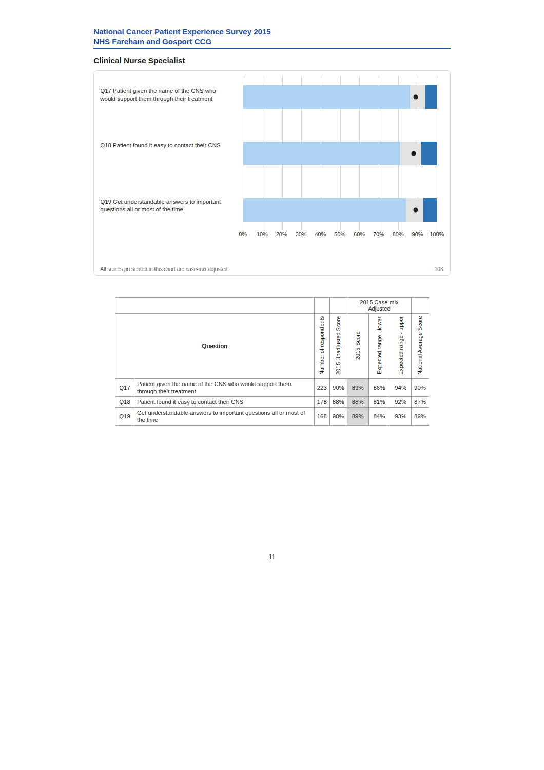National Cancer Patient Experience Survey 2015
NHS Fareham and Gosport CCG
Clinical Nurse Specialist
Q17 Patient given the name of the CNS who would support them through their treatment
Q18 Patient found it easy to contact their CNS
Q19 Get understandable answers to important questions all or most of the time
0% 10% 20% 30% 40% 50% 60% 70% 80% 90% 100%
All scores presented in this chart are case-mix adjusted
10K
| | | | 2015 Case-mix Adjusted | |
| --- | --- | --- | --- | --- |
| Question | Number of respondents | 2015 Unadjusted Score | 2015 Score | Expected range - lower | Expected range - upper | National Average Score |
| Q17 | Patient given the name of the CNS who would support them through their treatment | 223 | 90% | 89% | 86% | 94% | 90% |
| Q18 | Patient found it easy to contact their CNS | 178 | 88% | 88% | 81% | 92% | 87% |
| Q19 | Get understandable answers to important questions all or most of the time | 168 | 90% | 89% | 84% | 93% | 89% |
11